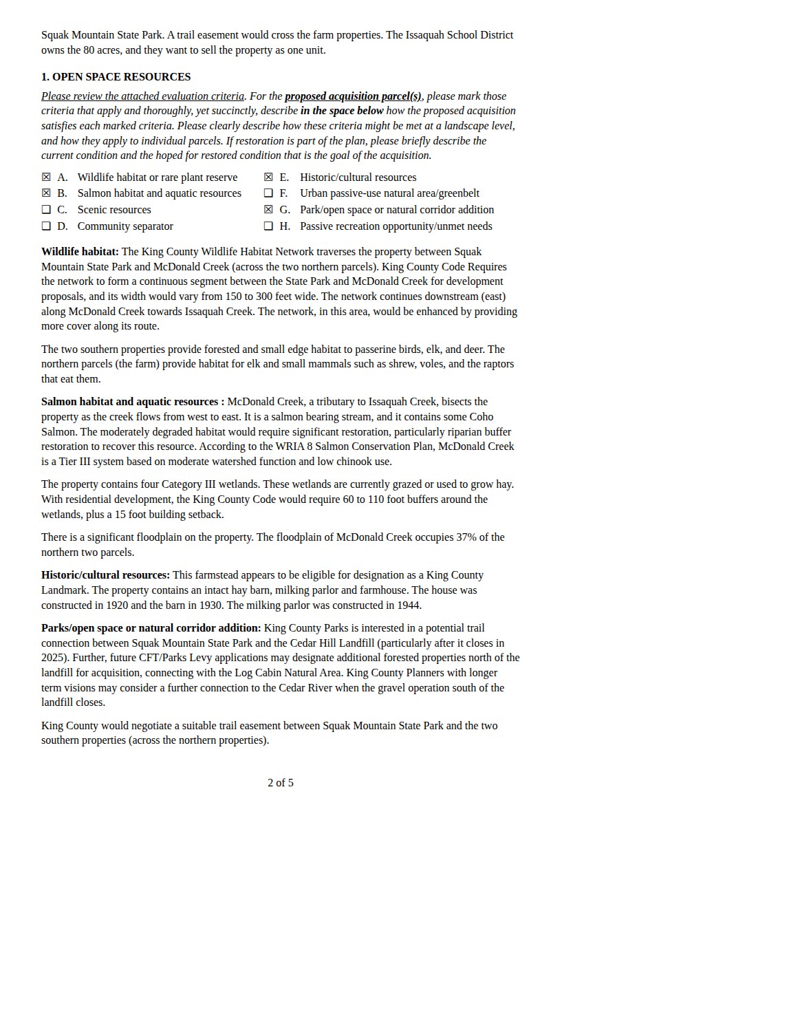Squak Mountain State Park. A trail easement would cross the farm properties. The Issaquah School District owns the 80 acres, and they want to sell the property as one unit.
1. OPEN SPACE RESOURCES
Please review the attached evaluation criteria. For the proposed acquisition parcel(s), please mark those criteria that apply and thoroughly, yet succinctly, describe in the space below how the proposed acquisition satisfies each marked criteria. Please clearly describe how these criteria might be met at a landscape level, and how they apply to individual parcels. If restoration is part of the plan, please briefly describe the current condition and the hoped for restored condition that is the goal of the acquisition.
| ☒ | A. | Wildlife habitat or rare plant reserve | ☒ | E. | Historic/cultural resources |
| ☒ | B. | Salmon habitat and aquatic resources | ❑ | F. | Urban passive-use natural area/greenbelt |
| ❑ | C. | Scenic resources | ☒ | G. | Park/open space or natural corridor addition |
| ❑ | D. | Community separator | ❑ | H. | Passive recreation opportunity/unmet needs |
Wildlife habitat: The King County Wildlife Habitat Network traverses the property between Squak Mountain State Park and McDonald Creek (across the two northern parcels). King County Code Requires the network to form a continuous segment between the State Park and McDonald Creek for development proposals, and its width would vary from 150 to 300 feet wide. The network continues downstream (east) along McDonald Creek towards Issaquah Creek. The network, in this area, would be enhanced by providing more cover along its route.
The two southern properties provide forested and small edge habitat to passerine birds, elk, and deer. The northern parcels (the farm) provide habitat for elk and small mammals such as shrew, voles, and the raptors that eat them.
Salmon habitat and aquatic resources : McDonald Creek, a tributary to Issaquah Creek, bisects the property as the creek flows from west to east. It is a salmon bearing stream, and it contains some Coho Salmon. The moderately degraded habitat would require significant restoration, particularly riparian buffer restoration to recover this resource. According to the WRIA 8 Salmon Conservation Plan, McDonald Creek is a Tier III system based on moderate watershed function and low chinook use.
The property contains four Category III wetlands. These wetlands are currently grazed or used to grow hay. With residential development, the King County Code would require 60 to 110 foot buffers around the wetlands, plus a 15 foot building setback.
There is a significant floodplain on the property. The floodplain of McDonald Creek occupies 37% of the northern two parcels.
Historic/cultural resources: This farmstead appears to be eligible for designation as a King County Landmark. The property contains an intact hay barn, milking parlor and farmhouse. The house was constructed in 1920 and the barn in 1930. The milking parlor was constructed in 1944.
Parks/open space or natural corridor addition: King County Parks is interested in a potential trail connection between Squak Mountain State Park and the Cedar Hill Landfill (particularly after it closes in 2025). Further, future CFT/Parks Levy applications may designate additional forested properties north of the landfill for acquisition, connecting with the Log Cabin Natural Area. King County Planners with longer term visions may consider a further connection to the Cedar River when the gravel operation south of the landfill closes.
King County would negotiate a suitable trail easement between Squak Mountain State Park and the two southern properties (across the northern properties).
2 of 5